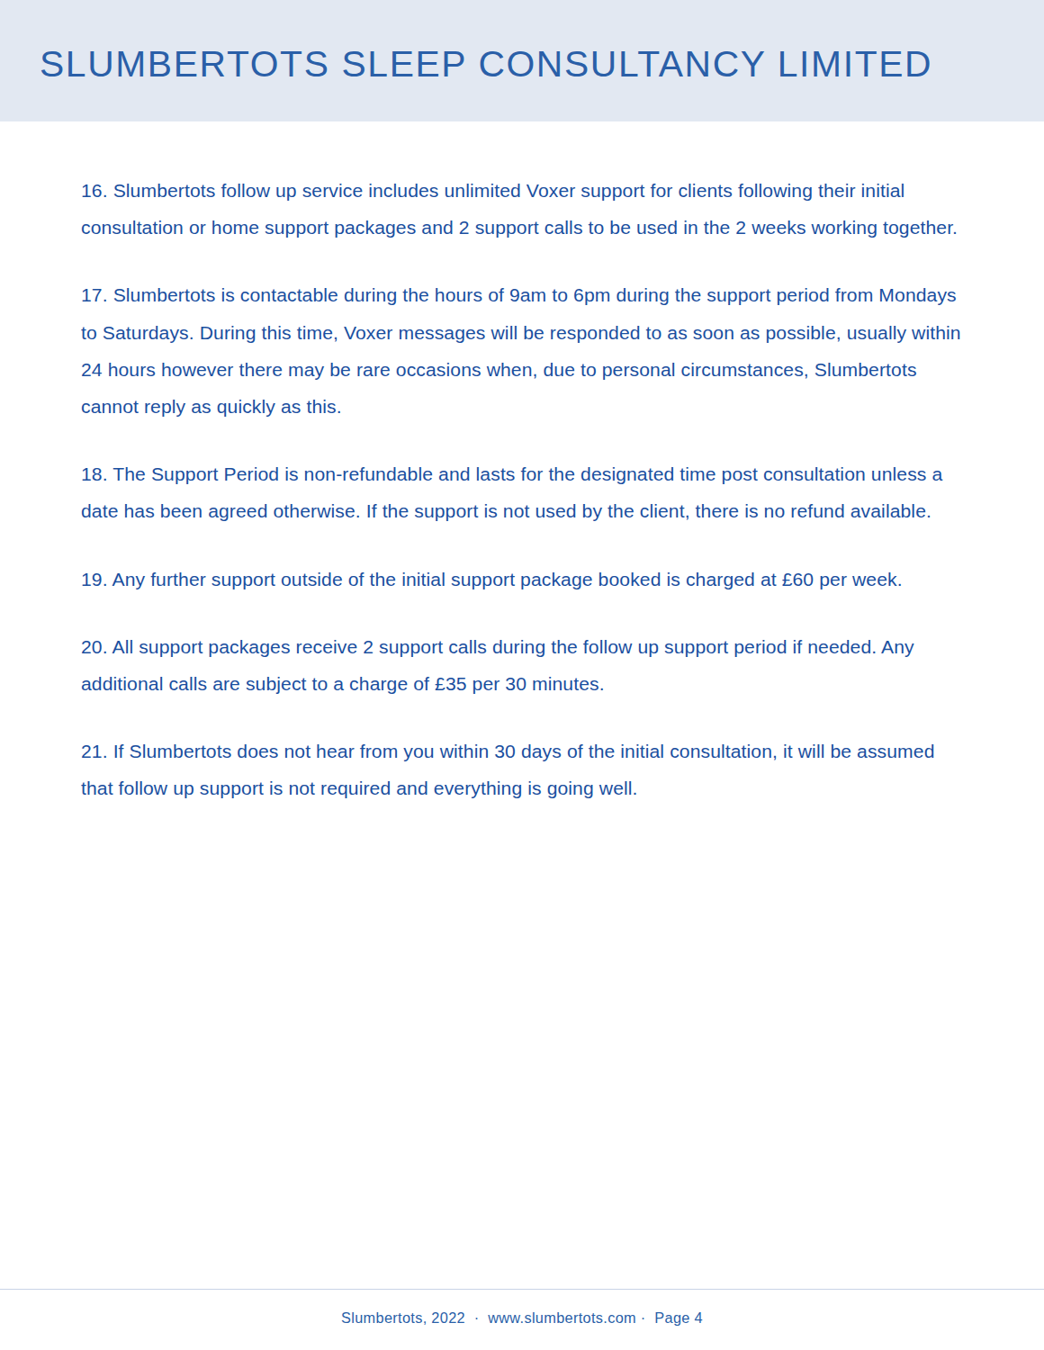SLUMBERTOTS SLEEP CONSULTANCY LIMITED
16. Slumbertots follow up service includes unlimited Voxer support for clients following their initial consultation or home support packages and 2 support calls to be used in the 2 weeks working together.
17. Slumbertots is contactable during the hours of 9am to 6pm during the support period from Mondays to Saturdays. During this time, Voxer messages will be responded to as soon as possible, usually within 24 hours however there may be rare occasions when, due to personal circumstances, Slumbertots cannot reply as quickly as this.
18. The Support Period is non-refundable and lasts for the designated time post consultation unless a date has been agreed otherwise. If the support is not used by the client, there is no refund available.
19. Any further support outside of the initial support package booked is charged at £60 per week.
20. All support packages receive 2 support calls during the follow up support period if needed. Any additional calls are subject to a charge of £35 per 30 minutes.
21. If Slumbertots does not hear from you within 30 days of the initial consultation, it will be assumed that follow up support is not required and everything is going well.
Slumbertots, 2022 · www.slumbertots.com · Page 4